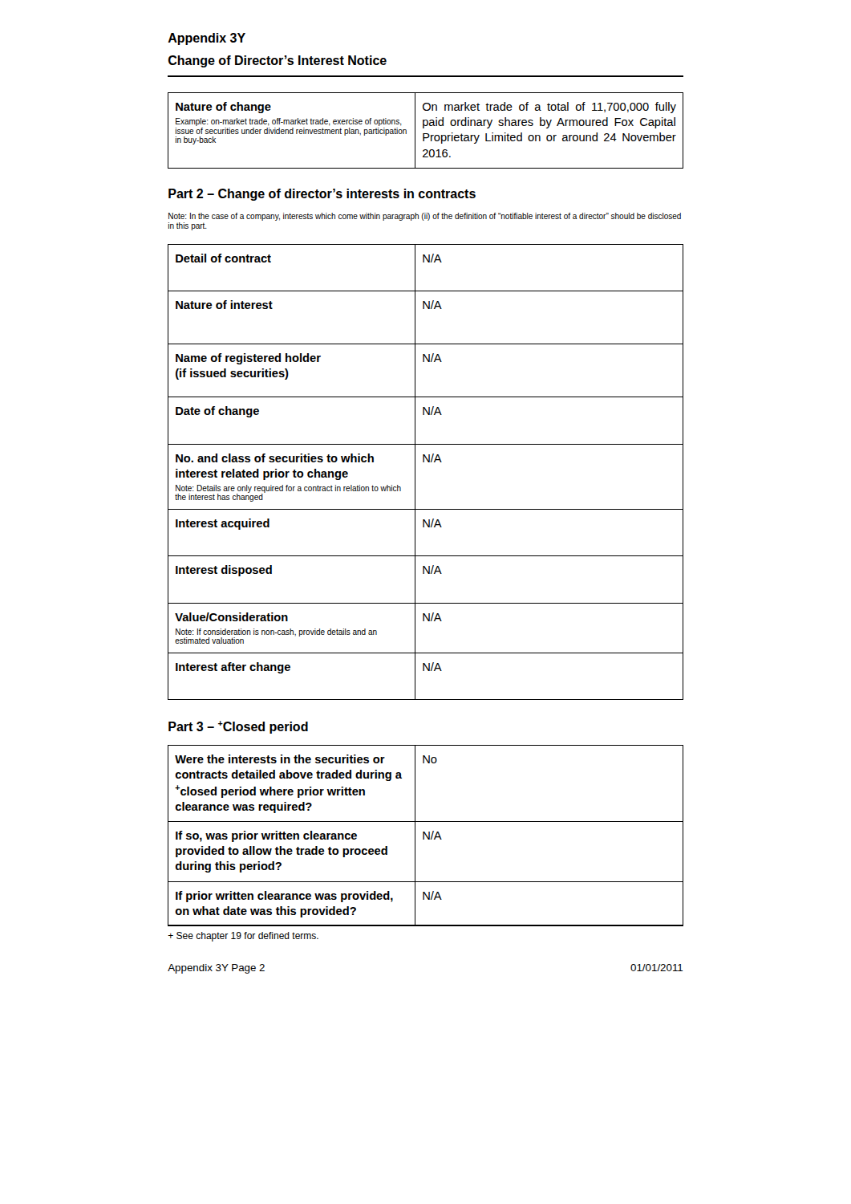Appendix 3Y
Change of Director’s Interest Notice
| Nature of change Example: on-market trade, off-market trade, exercise of options, issue of securities under dividend reinvestment plan, participation in buy-back | On market trade of a total of 11,700,000 fully paid ordinary shares by Armoured Fox Capital Proprietary Limited on or around 24 November 2016. |
Part 2 – Change of director’s interests in contracts
Note: In the case of a company, interests which come within paragraph (ii) of the definition of “notifiable interest of a director” should be disclosed in this part.
| Detail of contract | N/A |
| Nature of interest | N/A |
| Name of registered holder (if issued securities) | N/A |
| Date of change | N/A |
| No. and class of securities to which interest related prior to change Note: Details are only required for a contract in relation to which the interest has changed | N/A |
| Interest acquired | N/A |
| Interest disposed | N/A |
| Value/Consideration Note: If consideration is non-cash, provide details and an estimated valuation | N/A |
| Interest after change | N/A |
Part 3 – +Closed period
| Were the interests in the securities or contracts detailed above traded during a + closed period where prior written clearance was required? | No |
| If so, was prior written clearance provided to allow the trade to proceed during this period? | N/A |
| If prior written clearance was provided, on what date was this provided? | N/A |
+ See chapter 19 for defined terms.
Appendix 3Y Page 2 01/01/2011